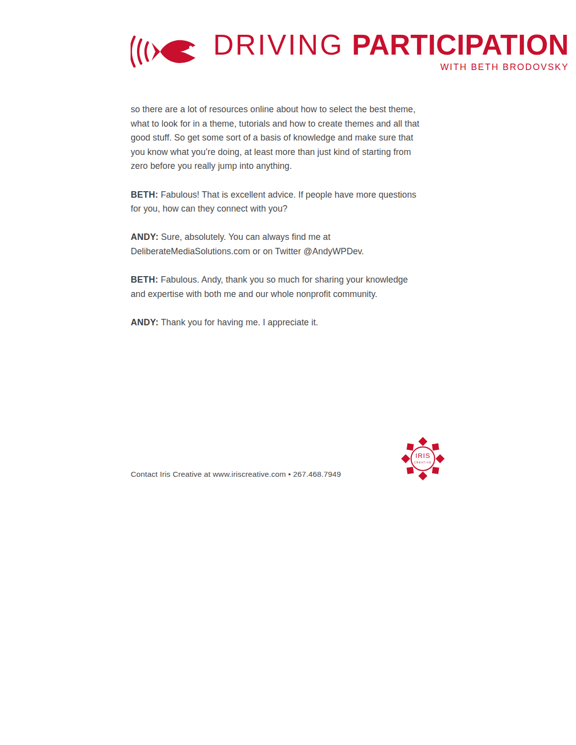DRIVING PARTICIPATION
WITH BETH BRODOVSKY
so there are a lot of resources online about how to select the best theme, what to look for in a theme, tutorials and how to create themes and all that good stuff. So get some sort of a basis of knowledge and make sure that you know what you’re doing, at least more than just kind of starting from zero before you really jump into anything.
BETH: Fabulous! That is excellent advice. If people have more questions for you, how can they connect with you?
ANDY: Sure, absolutely. You can always find me at DeliberateMediaSolutions.com or on Twitter @AndyWPDev.
BETH: Fabulous. Andy, thank you so much for sharing your knowledge and expertise with both me and our whole nonprofit community.
ANDY: Thank you for having me. I appreciate it.
Contact Iris Creative at www.iriscreative.com • 267.468.7949
IRIS CREATIVE